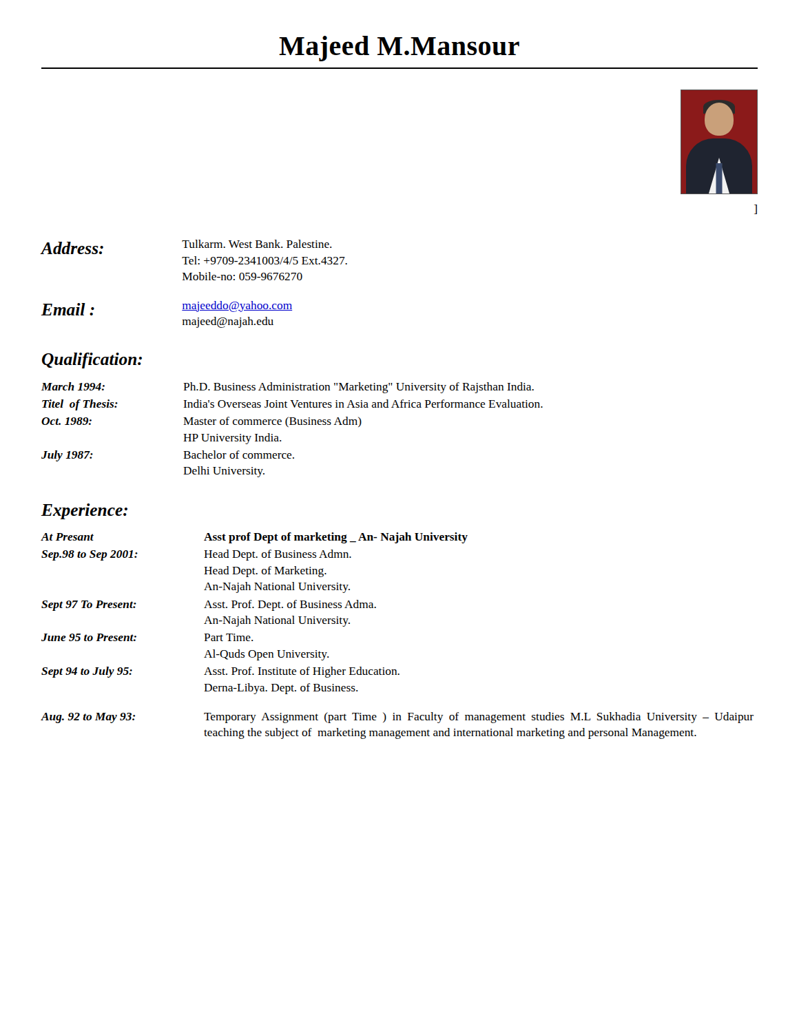Majeed M.Mansour
]
Address:
Tulkarm. West Bank. Palestine.
Tel: +9709-2341003/4/5 Ext.4327.
Mobile-no: 059-9676270
Email :
majeeddo@yahoo.com
majeed@najah.edu
Qualification:
| March 1994: | Ph.D. Business Administration "Marketing" University of Rajsthan India. |
| Titel of Thesis: | India's Overseas Joint Ventures in Asia and Africa Performance Evaluation. |
| Oct. 1989: | Master of commerce (Business Adm) HP University India. |
| July 1987: | Bachelor of commerce. Delhi University. |
Experience:
| At Presant | Asst prof Dept of marketing _ An- Najah University |
| Sep.98 to Sep 2001: | Head Dept. of Business Admn. Head Dept. of Marketing. An-Najah National University. |
| Sept 97 To Present: | Asst. Prof. Dept. of Business Adma. An-Najah National University. |
| June 95 to Present: | Part Time. Al-Quds Open University. |
| Sept 94 to July 95: | Asst. Prof. Institute of Higher Education. Derna-Libya. Dept. of Business. |
| Aug. 92 to May 93: | Temporary Assignment (part Time ) in Faculty of management studies M.L Sukhadia University – Udaipur teaching the subject of marketing management and international marketing and personal Management. |